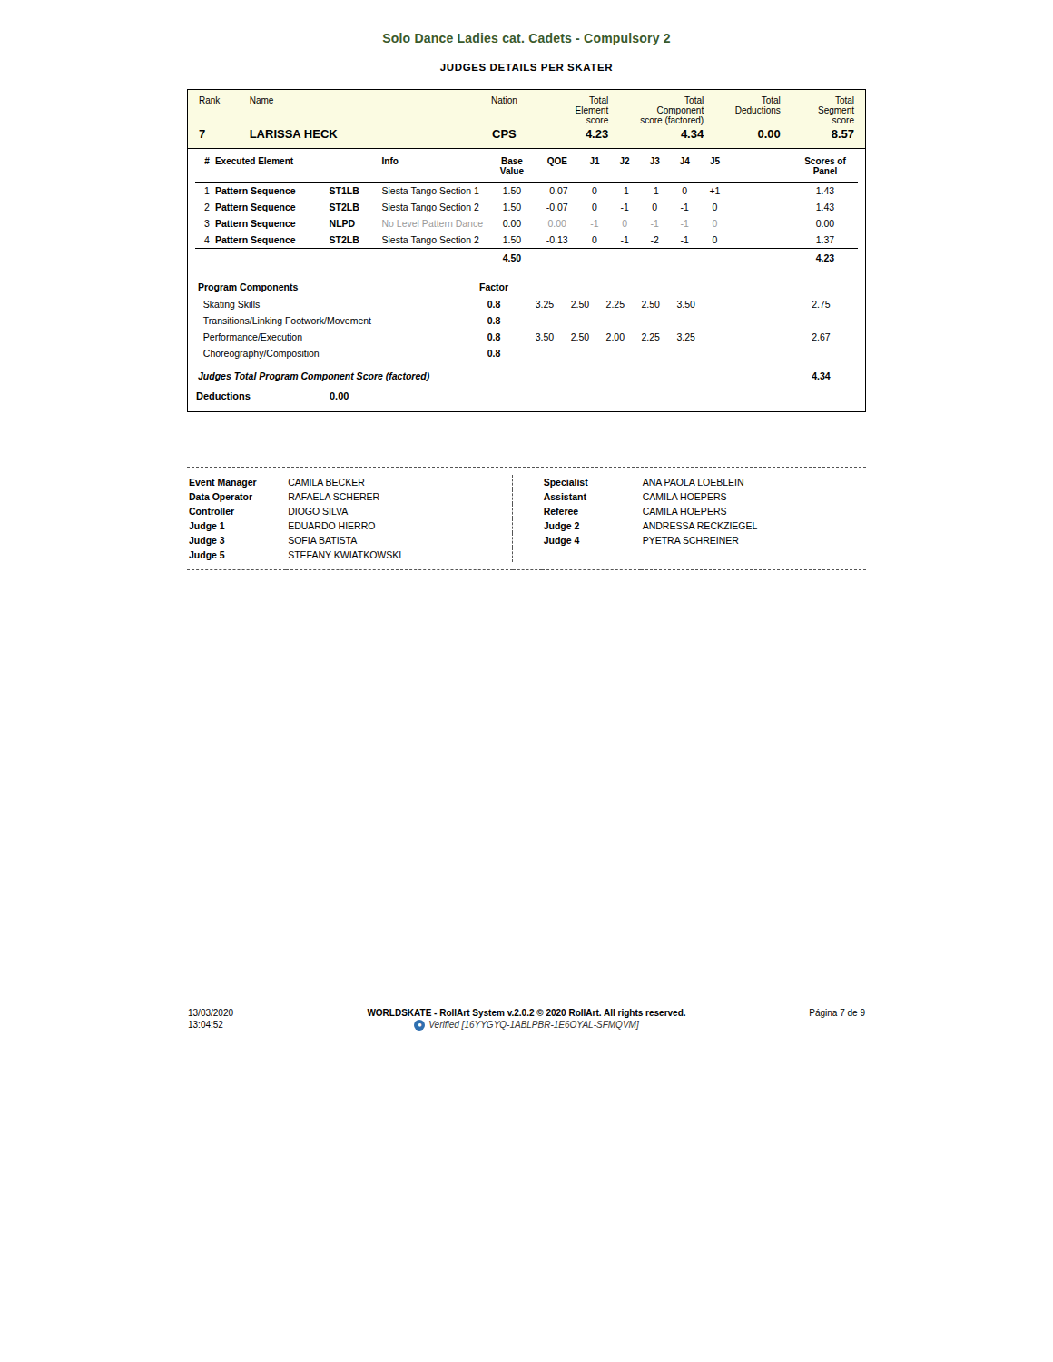Solo Dance Ladies cat. Cadets - Compulsory 2
JUDGES DETAILS PER SKATER
| Rank | Name | Nation | Total Element score | Total Component score (factored) | Total Deductions | Total Segment score |
| 7 | LARISSA HECK | CPS | 4.23 | 4.34 | 0.00 | 8.57 |
| # | Executed Element | | Info | Base Value | QOE | J1 | J2 | J3 | J4 | J5 | | Scores of Panel |
| --- | --- | --- | --- | --- | --- | --- | --- | --- | --- | --- | --- | --- |
| 1 | Pattern Sequence | ST1LB | Siesta Tango Section 1 | 1.50 | -0.07 | 0 | -1 | -1 | 0 | +1 | | 1.43 |
| 2 | Pattern Sequence | ST2LB | Siesta Tango Section 2 | 1.50 | -0.07 | 0 | -1 | 0 | -1 | 0 | | 1.43 |
| 3 | Pattern Sequence | NLPD | No Level Pattern Dance | 0.00 | 0.00 | -1 | 0 | -1 | -1 | 0 | | 0.00 |
| 4 | Pattern Sequence | ST2LB | Siesta Tango Section 2 | 1.50 | -0.13 | 0 | -1 | -2 | -1 | 0 | | 1.37 |
| | | | | 4.50 | | | | | | | | 4.23 |
| Program Components | Factor | | | | | | | |
| Skating Skills | 0.8 | 3.25 | 2.50 | 2.25 | 2.50 | 3.50 | | 2.75 |
| Transitions/Linking Footwork/Movement | 0.8 | | | | | | | |
| Performance/Execution | 0.8 | 3.50 | 2.50 | 2.00 | 2.25 | 3.25 | | 2.67 |
| Choreography/Composition | 0.8 | | | | | | | |
| Judges Total Program Component Score (factored) | | 4.34 |
| Deductions | 0.00 | |
| Event Manager | CAMILA BECKER | | Specialist | ANA PAOLA LOEBLEIN |
| Data Operator | RAFAELA SCHERER | | Assistant | CAMILA HOEPERS |
| Controller | DIOGO SILVA | | Referee | CAMILA HOEPERS |
| Judge 1 | EDUARDO HIERRO | | Judge 2 | ANDRESSA RECKZIEGEL |
| Judge 3 | SOFIA BATISTA | | Judge 4 | PYETRA SCHREINER |
| Judge 5 | STEFANY KWIATKOWSKI | | | |
| 13/03/2020 | WORLDSKATE - RollArt System v.2.0.2 © 2020 RollArt. All rights reserved. | Página 7 de 9 |
| 13:04:52 | ● Verified [16YYGYQ-1ABLPBR-1E6OYAL-SFMQVM] | |